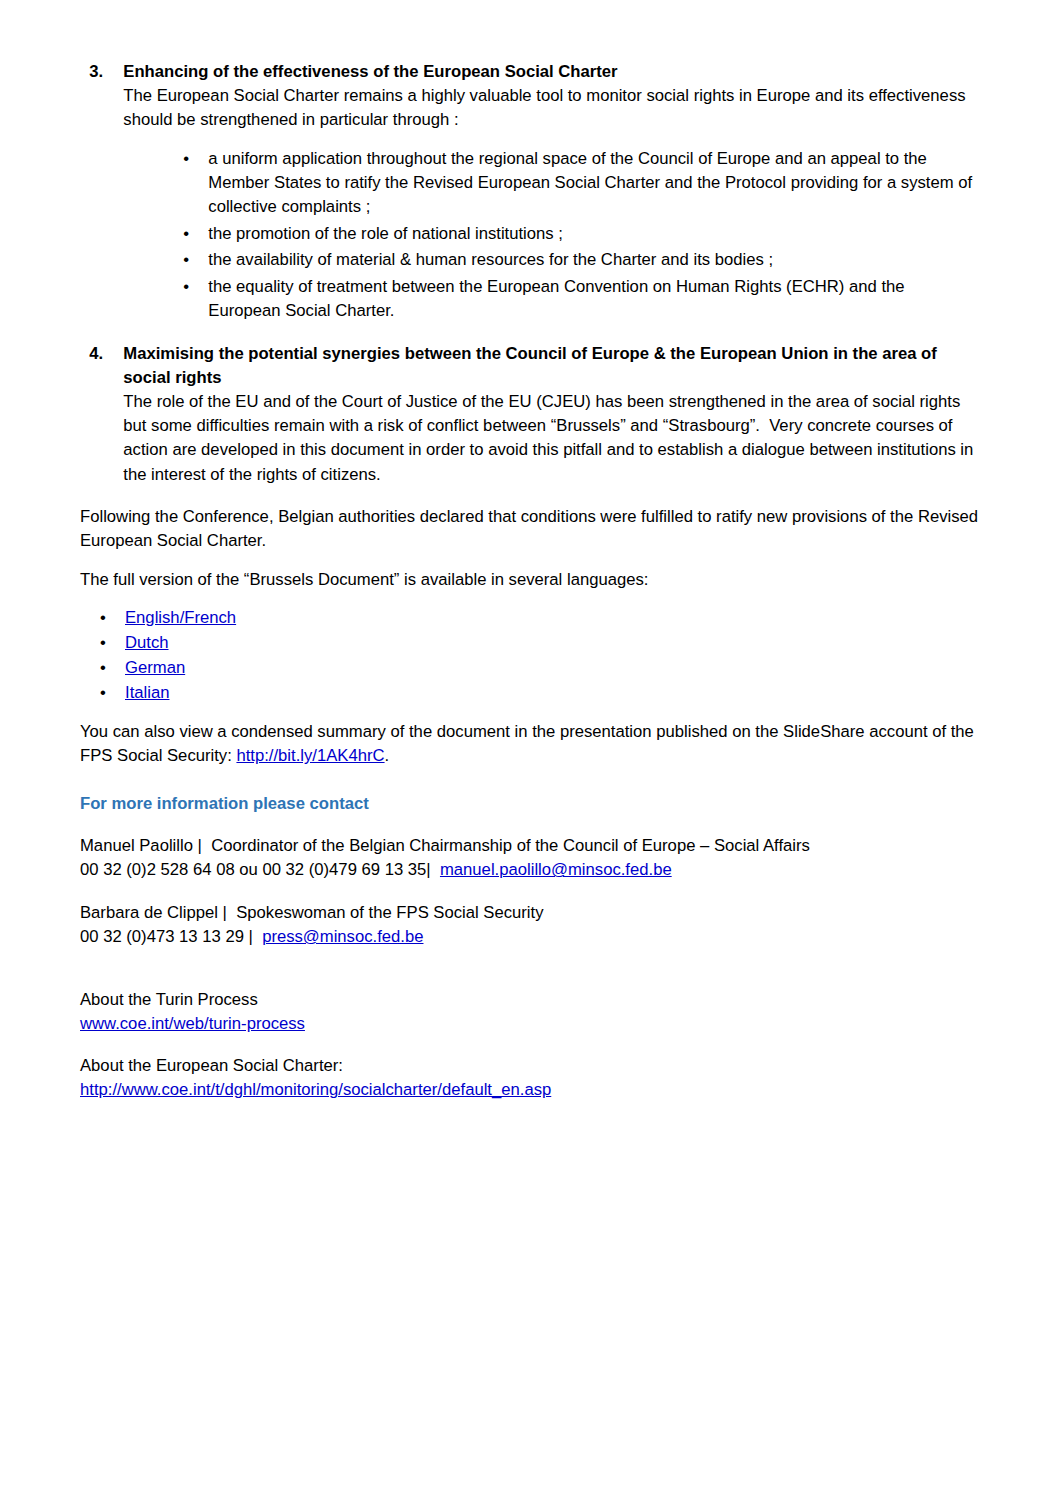Enhancing of the effectiveness of the European Social Charter
The European Social Charter remains a highly valuable tool to monitor social rights in Europe and its effectiveness should be strengthened in particular through :
a uniform application throughout the regional space of the Council of Europe and an appeal to the Member States to ratify the Revised European Social Charter and the Protocol providing for a system of collective complaints ;
the promotion of the role of national institutions ;
the availability of material & human resources for the Charter and its bodies ;
the equality of treatment between the European Convention on Human Rights (ECHR) and the European Social Charter.
Maximising the potential synergies between the Council of Europe & the European Union in the area of social rights
The role of the EU and of the Court of Justice of the EU (CJEU) has been strengthened in the area of social rights but some difficulties remain with a risk of conflict between “Brussels” and “Strasbourg”. Very concrete courses of action are developed in this document in order to avoid this pitfall and to establish a dialogue between institutions in the interest of the rights of citizens.
Following the Conference, Belgian authorities declared that conditions were fulfilled to ratify new provisions of the Revised European Social Charter.
The full version of the “Brussels Document” is available in several languages:
English/French
Dutch
German
Italian
You can also view a condensed summary of the document in the presentation published on the SlideShare account of the FPS Social Security: http://bit.ly/1AK4hrC.
For more information please contact
Manuel Paolillo | Coordinator of the Belgian Chairmanship of the Council of Europe – Social Affairs
00 32 (0)2 528 64 08 ou 00 32 (0)479 69 13 35| manuel.paolillo@minsoc.fed.be
Barbara de Clippel | Spokeswoman of the FPS Social Security
00 32 (0)473 13 13 29 | press@minsoc.fed.be
About the Turin Process
www.coe.int/web/turin-process
About the European Social Charter:
http://www.coe.int/t/dghl/monitoring/socialcharter/default_en.asp